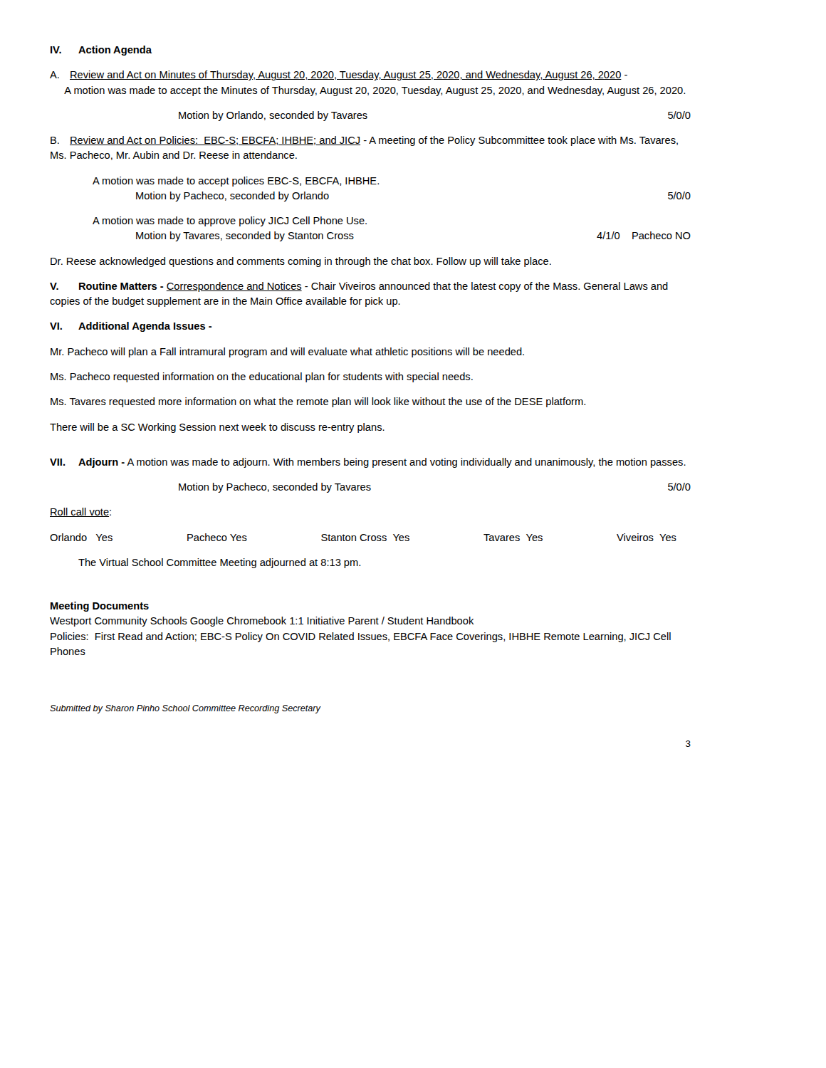IV. Action Agenda
A. Review and Act on Minutes of Thursday, August 20, 2020, Tuesday, August 25, 2020, and Wednesday, August 26, 2020 -
A motion was made to accept the Minutes of Thursday, August 20, 2020, Tuesday, August 25, 2020, and Wednesday, August 26, 2020.
Motion by Orlando, seconded by Tavares 5/0/0
B. Review and Act on Policies: EBC-S; EBCFA; IHBHE; and JICJ - A meeting of the Policy Subcommittee took place with Ms. Tavares, Ms. Pacheco, Mr. Aubin and Dr. Reese in attendance.
A motion was made to accept polices EBC-S, EBCFA, IHBHE.
Motion by Pacheco, seconded by Orlando 5/0/0
A motion was made to approve policy JICJ Cell Phone Use.
Motion by Tavares, seconded by Stanton Cross 4/1/0 Pacheco NO
Dr. Reese acknowledged questions and comments coming in through the chat box. Follow up will take place.
V. Routine Matters - Correspondence and Notices - Chair Viveiros announced that the latest copy of the Mass. General Laws and copies of the budget supplement are in the Main Office available for pick up.
VI. Additional Agenda Issues -
Mr. Pacheco will plan a Fall intramural program and will evaluate what athletic positions will be needed.
Ms. Pacheco requested information on the educational plan for students with special needs.
Ms. Tavares requested more information on what the remote plan will look like without the use of the DESE platform.
There will be a SC Working Session next week to discuss re-entry plans.
VII. Adjourn - A motion was made to adjourn. With members being present and voting individually and unanimously, the motion passes.
Motion by Pacheco, seconded by Tavares 5/0/0
Roll call vote:
Orlando Yes Pacheco Yes Stanton Cross Yes Tavares Yes Viveiros Yes
The Virtual School Committee Meeting adjourned at 8:13 pm.
Meeting Documents
Westport Community Schools Google Chromebook 1:1 Initiative Parent / Student Handbook
Policies: First Read and Action; EBC-S Policy On COVID Related Issues, EBCFA Face Coverings, IHBHE Remote Learning, JICJ Cell Phones
Submitted by Sharon Pinho School Committee Recording Secretary
3